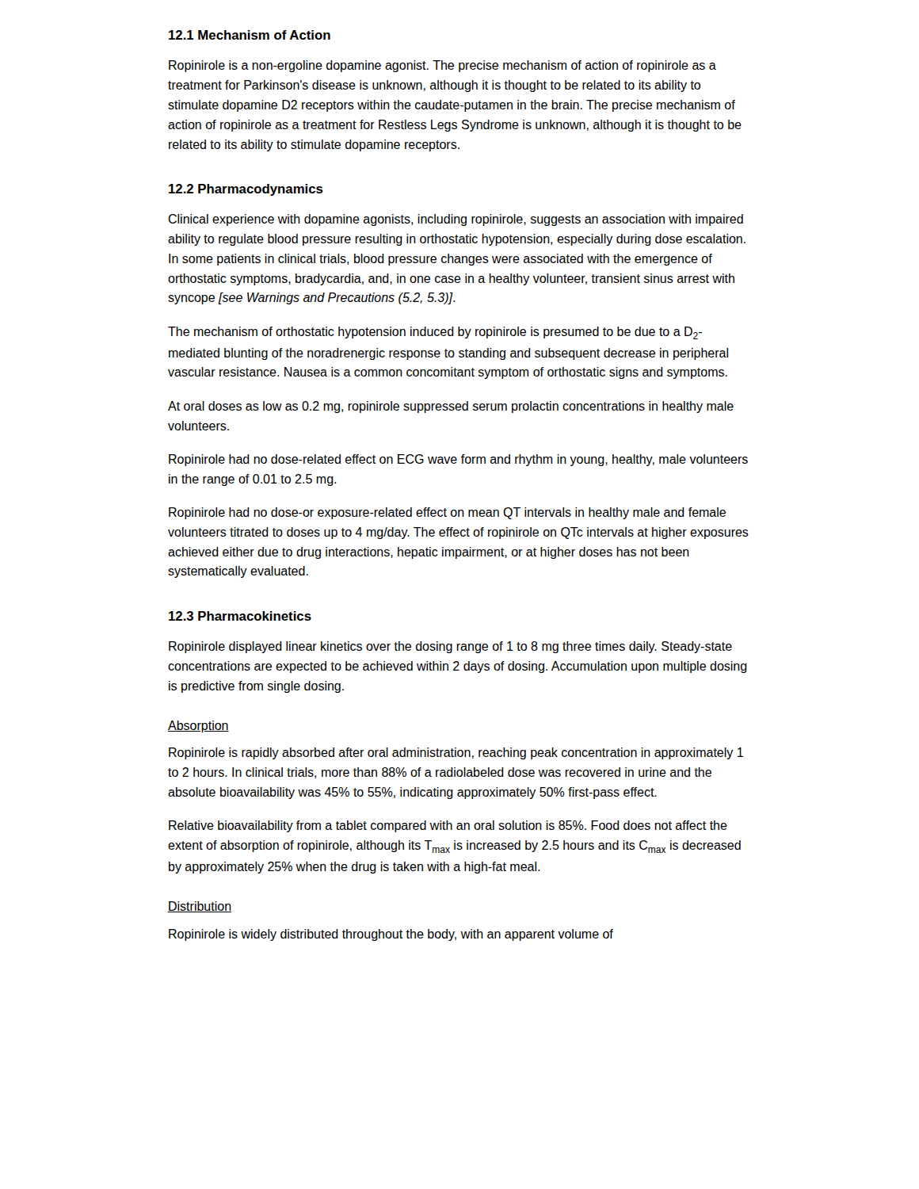12.1 Mechanism of Action
Ropinirole is a non-ergoline dopamine agonist. The precise mechanism of action of ropinirole as a treatment for Parkinson's disease is unknown, although it is thought to be related to its ability to stimulate dopamine D2 receptors within the caudate-putamen in the brain. The precise mechanism of action of ropinirole as a treatment for Restless Legs Syndrome is unknown, although it is thought to be related to its ability to stimulate dopamine receptors.
12.2 Pharmacodynamics
Clinical experience with dopamine agonists, including ropinirole, suggests an association with impaired ability to regulate blood pressure resulting in orthostatic hypotension, especially during dose escalation. In some patients in clinical trials, blood pressure changes were associated with the emergence of orthostatic symptoms, bradycardia, and, in one case in a healthy volunteer, transient sinus arrest with syncope [see Warnings and Precautions (5.2, 5.3)].
The mechanism of orthostatic hypotension induced by ropinirole is presumed to be due to a D2-mediated blunting of the noradrenergic response to standing and subsequent decrease in peripheral vascular resistance. Nausea is a common concomitant symptom of orthostatic signs and symptoms.
At oral doses as low as 0.2 mg, ropinirole suppressed serum prolactin concentrations in healthy male volunteers.
Ropinirole had no dose-related effect on ECG wave form and rhythm in young, healthy, male volunteers in the range of 0.01 to 2.5 mg.
Ropinirole had no dose-or exposure-related effect on mean QT intervals in healthy male and female volunteers titrated to doses up to 4 mg/day. The effect of ropinirole on QTc intervals at higher exposures achieved either due to drug interactions, hepatic impairment, or at higher doses has not been systematically evaluated.
12.3 Pharmacokinetics
Ropinirole displayed linear kinetics over the dosing range of 1 to 8 mg three times daily. Steady-state concentrations are expected to be achieved within 2 days of dosing. Accumulation upon multiple dosing is predictive from single dosing.
Absorption
Ropinirole is rapidly absorbed after oral administration, reaching peak concentration in approximately 1 to 2 hours. In clinical trials, more than 88% of a radiolabeled dose was recovered in urine and the absolute bioavailability was 45% to 55%, indicating approximately 50% first-pass effect.
Relative bioavailability from a tablet compared with an oral solution is 85%. Food does not affect the extent of absorption of ropinirole, although its Tmax is increased by 2.5 hours and its Cmax is decreased by approximately 25% when the drug is taken with a high-fat meal.
Distribution
Ropinirole is widely distributed throughout the body, with an apparent volume of